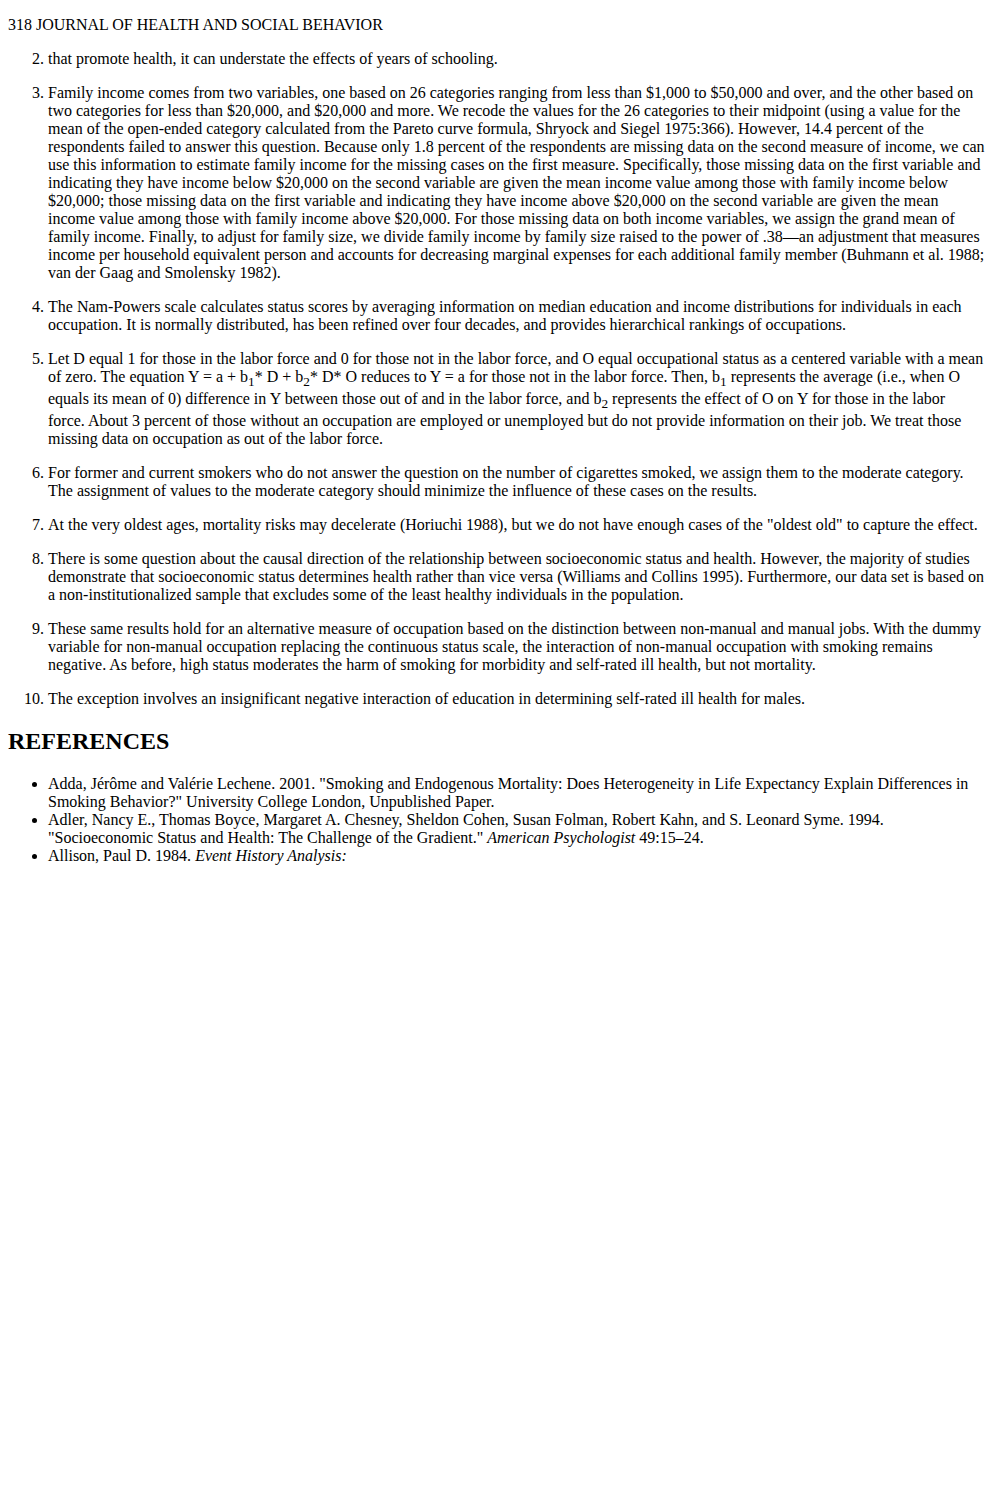318 JOURNAL OF HEALTH AND SOCIAL BEHAVIOR
that promote health, it can understate the effects of years of schooling.
Family income comes from two variables, one based on 26 categories ranging from less than $1,000 to $50,000 and over, and the other based on two categories for less than $20,000, and $20,000 and more. We recode the values for the 26 categories to their midpoint (using a value for the mean of the open-ended category calculated from the Pareto curve formula, Shryock and Siegel 1975:366). However, 14.4 percent of the respondents failed to answer this question. Because only 1.8 percent of the respondents are missing data on the second measure of income, we can use this information to estimate family income for the missing cases on the first measure. Specifically, those missing data on the first variable and indicating they have income below $20,000 on the second variable are given the mean income value among those with family income below $20,000; those missing data on the first variable and indicating they have income above $20,000 on the second variable are given the mean income value among those with family income above $20,000. For those missing data on both income variables, we assign the grand mean of family income. Finally, to adjust for family size, we divide family income by family size raised to the power of .38—an adjustment that measures income per household equivalent person and accounts for decreasing marginal expenses for each additional family member (Buhmann et al. 1988; van der Gaag and Smolensky 1982).
The Nam-Powers scale calculates status scores by averaging information on median education and income distributions for individuals in each occupation. It is normally distributed, has been refined over four decades, and provides hierarchical rankings of occupations.
Let D equal 1 for those in the labor force and 0 for those not in the labor force, and O equal occupational status as a centered variable with a mean of zero. The equation Y = a + b1* D + b2* D* O reduces to Y = a for those not in the labor force. Then, b1 represents the average (i.e., when O equals its mean of 0) difference in Y between those out of and in the labor force, and b2 represents the effect of O on Y for those in the labor force. About 3 percent of those without an occupation are employed or unemployed but do not provide information on their job. We treat those missing data on occupation as out of the labor force.
For former and current smokers who do not answer the question on the number of cigarettes smoked, we assign them to the moderate category. The assignment of values to the moderate category should minimize the influence of these cases on the results.
At the very oldest ages, mortality risks may decelerate (Horiuchi 1988), but we do not have enough cases of the "oldest old" to capture the effect.
There is some question about the causal direction of the relationship between socioeconomic status and health. However, the majority of studies demonstrate that socioeconomic status determines health rather than vice versa (Williams and Collins 1995). Furthermore, our data set is based on a non-institutionalized sample that excludes some of the least healthy individuals in the population.
These same results hold for an alternative measure of occupation based on the distinction between non-manual and manual jobs. With the dummy variable for non-manual occupation replacing the continuous status scale, the interaction of non-manual occupation with smoking remains negative. As before, high status moderates the harm of smoking for morbidity and self-rated ill health, but not mortality.
The exception involves an insignificant negative interaction of education in determining self-rated ill health for males.
REFERENCES
Adda, Jérôme and Valérie Lechene. 2001. "Smoking and Endogenous Mortality: Does Heterogeneity in Life Expectancy Explain Differences in Smoking Behavior?" University College London, Unpublished Paper.
Adler, Nancy E., Thomas Boyce, Margaret A. Chesney, Sheldon Cohen, Susan Folman, Robert Kahn, and S. Leonard Syme. 1994. "Socioeconomic Status and Health: The Challenge of the Gradient." American Psychologist 49:15–24.
Allison, Paul D. 1984. Event History Analysis: